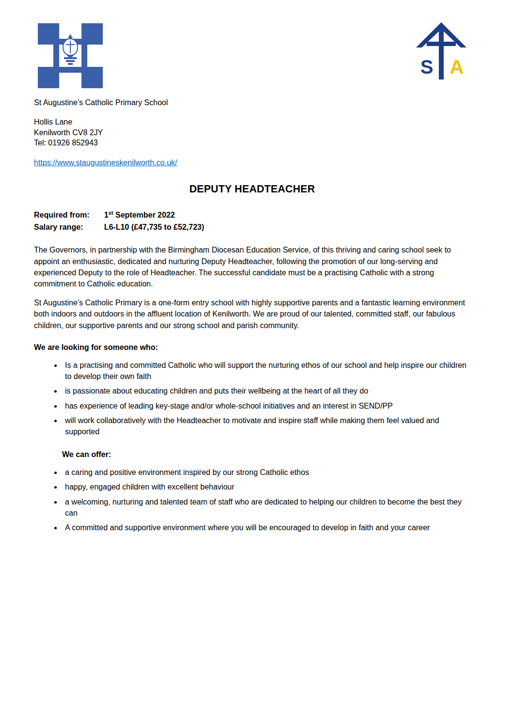S A
St Augustine’s Catholic Primary School
Hollis Lane
Kenilworth CV8 2JY
Tel: 01926 852943
https://www.staugustineskenilworth.co.uk/
DEPUTY HEADTEACHER
| Required from: | 1 st September 2022 |
| Salary range: | L6-L10 (£47,735 to £52,723) |
The Governors, in partnership with the Birmingham Diocesan Education Service, of this thriving and caring school seek to appoint an enthusiastic, dedicated and nurturing Deputy Headteacher, following the promotion of our long-serving and experienced Deputy to the role of Headteacher. The successful candidate must be a practising Catholic with a strong commitment to Catholic education.
St Augustine’s Catholic Primary is a one-form entry school with highly supportive parents and a fantastic learning environment both indoors and outdoors in the affluent location of Kenilworth. We are proud of our talented, committed staff, our fabulous children, our supportive parents and our strong school and parish community.
We are looking for someone who:
Is a practising and committed Catholic who will support the nurturing ethos of our school and help inspire our children to develop their own faith
is passionate about educating children and puts their wellbeing at the heart of all they do
has experience of leading key-stage and/or whole-school initiatives and an interest in SEND/PP
will work collaboratively with the Headteacher to motivate and inspire staff while making them feel valued and supported
We can offer:
a caring and positive environment inspired by our strong Catholic ethos
happy, engaged children with excellent behaviour
a welcoming, nurturing and talented team of staff who are dedicated to helping our children to become the best they can
A committed and supportive environment where you will be encouraged to develop in faith and your career